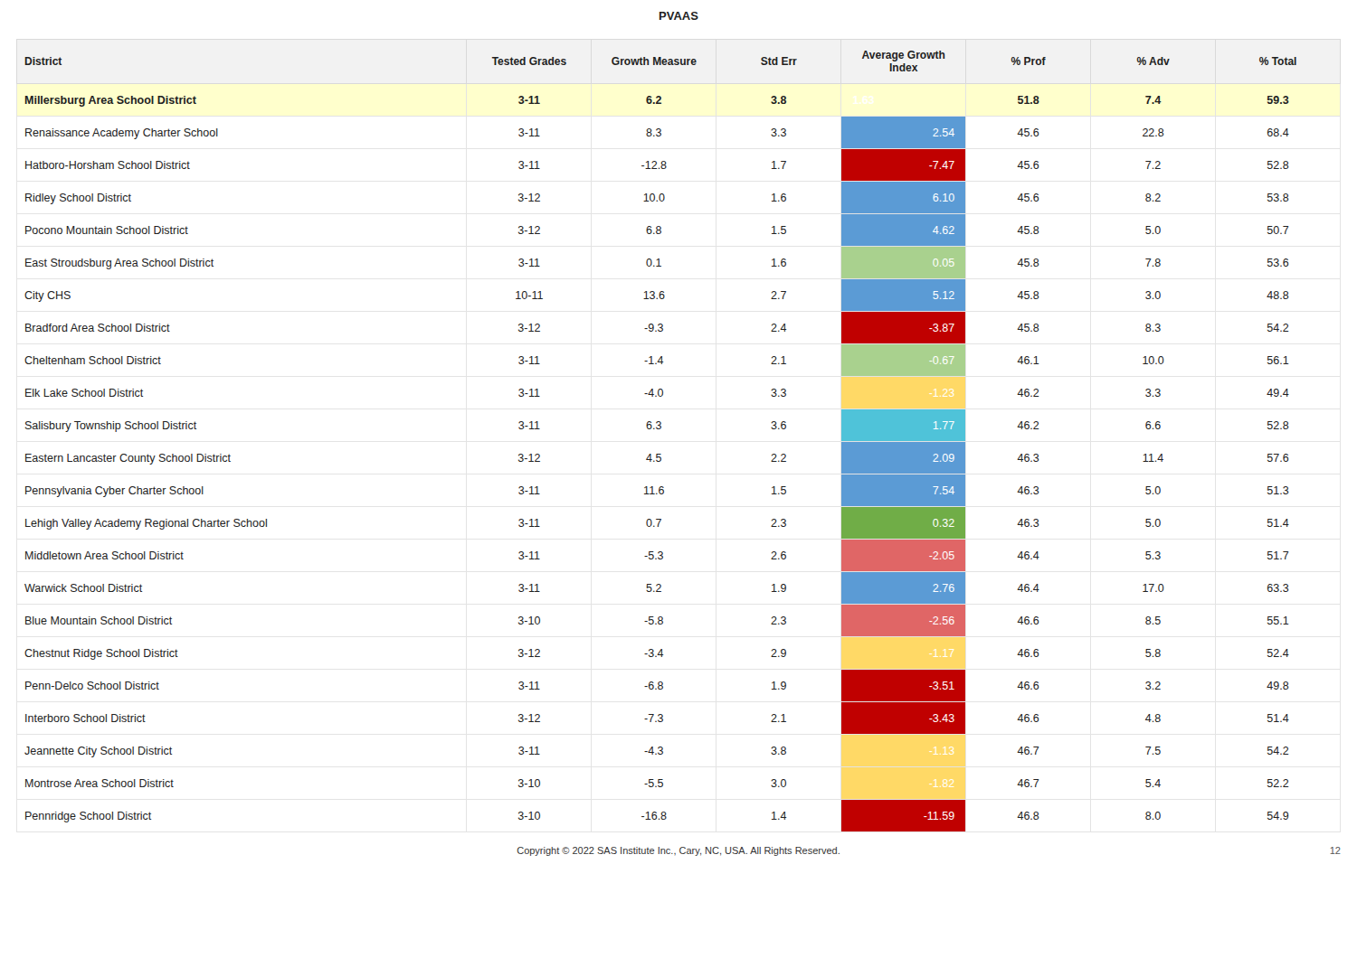PVAAS
| District | Tested Grades | Growth Measure | Std Err | Average Growth Index | % Prof | % Adv | % Total |
| --- | --- | --- | --- | --- | --- | --- | --- |
| Millersburg Area School District | 3-11 | 6.2 | 3.8 | 1.63 | 51.8 | 7.4 | 59.3 |
| Renaissance Academy Charter School | 3-11 | 8.3 | 3.3 | 2.54 | 45.6 | 22.8 | 68.4 |
| Hatboro-Horsham School District | 3-11 | -12.8 | 1.7 | -7.47 | 45.6 | 7.2 | 52.8 |
| Ridley School District | 3-12 | 10.0 | 1.6 | 6.10 | 45.6 | 8.2 | 53.8 |
| Pocono Mountain School District | 3-12 | 6.8 | 1.5 | 4.62 | 45.8 | 5.0 | 50.7 |
| East Stroudsburg Area School District | 3-11 | 0.1 | 1.6 | 0.05 | 45.8 | 7.8 | 53.6 |
| City CHS | 10-11 | 13.6 | 2.7 | 5.12 | 45.8 | 3.0 | 48.8 |
| Bradford Area School District | 3-12 | -9.3 | 2.4 | -3.87 | 45.8 | 8.3 | 54.2 |
| Cheltenham School District | 3-11 | -1.4 | 2.1 | -0.67 | 46.1 | 10.0 | 56.1 |
| Elk Lake School District | 3-11 | -4.0 | 3.3 | -1.23 | 46.2 | 3.3 | 49.4 |
| Salisbury Township School District | 3-11 | 6.3 | 3.6 | 1.77 | 46.2 | 6.6 | 52.8 |
| Eastern Lancaster County School District | 3-12 | 4.5 | 2.2 | 2.09 | 46.3 | 11.4 | 57.6 |
| Pennsylvania Cyber Charter School | 3-11 | 11.6 | 1.5 | 7.54 | 46.3 | 5.0 | 51.3 |
| Lehigh Valley Academy Regional Charter School | 3-11 | 0.7 | 2.3 | 0.32 | 46.3 | 5.0 | 51.4 |
| Middletown Area School District | 3-11 | -5.3 | 2.6 | -2.05 | 46.4 | 5.3 | 51.7 |
| Warwick School District | 3-11 | 5.2 | 1.9 | 2.76 | 46.4 | 17.0 | 63.3 |
| Blue Mountain School District | 3-10 | -5.8 | 2.3 | -2.56 | 46.6 | 8.5 | 55.1 |
| Chestnut Ridge School District | 3-12 | -3.4 | 2.9 | -1.17 | 46.6 | 5.8 | 52.4 |
| Penn-Delco School District | 3-11 | -6.8 | 1.9 | -3.51 | 46.6 | 3.2 | 49.8 |
| Interboro School District | 3-12 | -7.3 | 2.1 | -3.43 | 46.6 | 4.8 | 51.4 |
| Jeannette City School District | 3-11 | -4.3 | 3.8 | -1.13 | 46.7 | 7.5 | 54.2 |
| Montrose Area School District | 3-10 | -5.5 | 3.0 | -1.82 | 46.7 | 5.4 | 52.2 |
| Pennridge School District | 3-10 | -16.8 | 1.4 | -11.59 | 46.8 | 8.0 | 54.9 |
Copyright © 2022 SAS Institute Inc., Cary, NC, USA. All Rights Reserved. 12